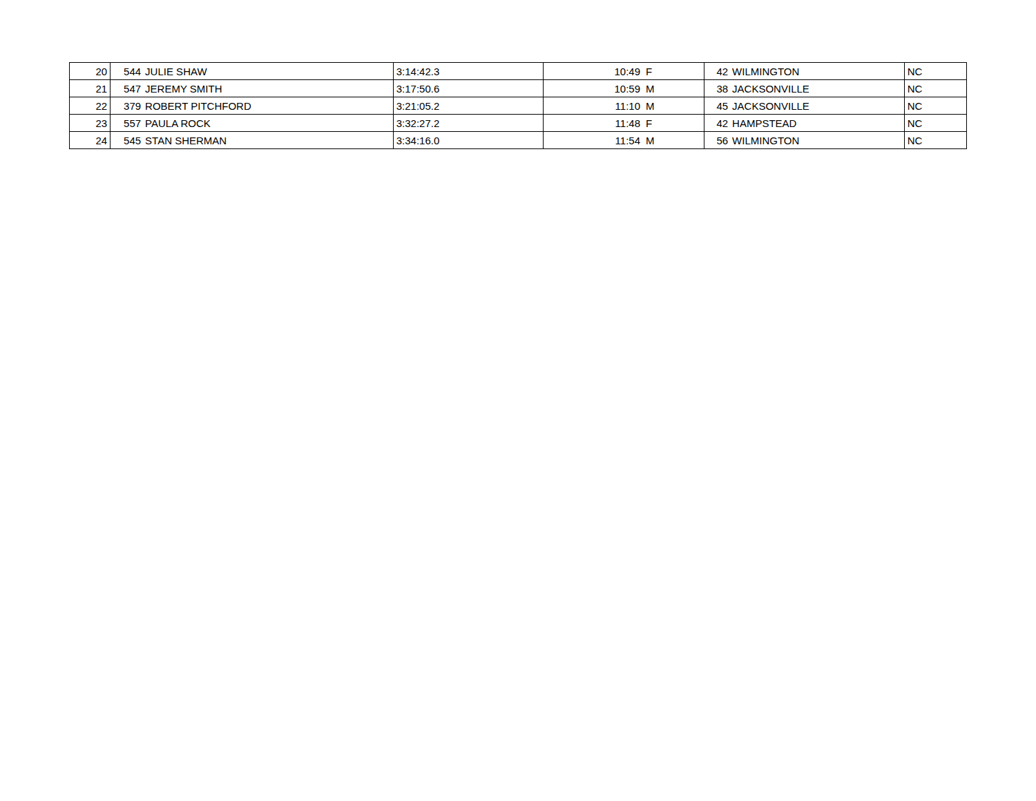| 20 | 544 JULIE SHAW | 3:14:42.3 | 10:49 | F | 42 WILMINGTON | NC |
| 21 | 547 JEREMY SMITH | 3:17:50.6 | 10:59 | M | 38 JACKSONVILLE | NC |
| 22 | 379 ROBERT PITCHFORD | 3:21:05.2 | 11:10 | M | 45 JACKSONVILLE | NC |
| 23 | 557 PAULA ROCK | 3:32:27.2 | 11:48 | F | 42 HAMPSTEAD | NC |
| 24 | 545 STAN SHERMAN | 3:34:16.0 | 11:54 | M | 56 WILMINGTON | NC |